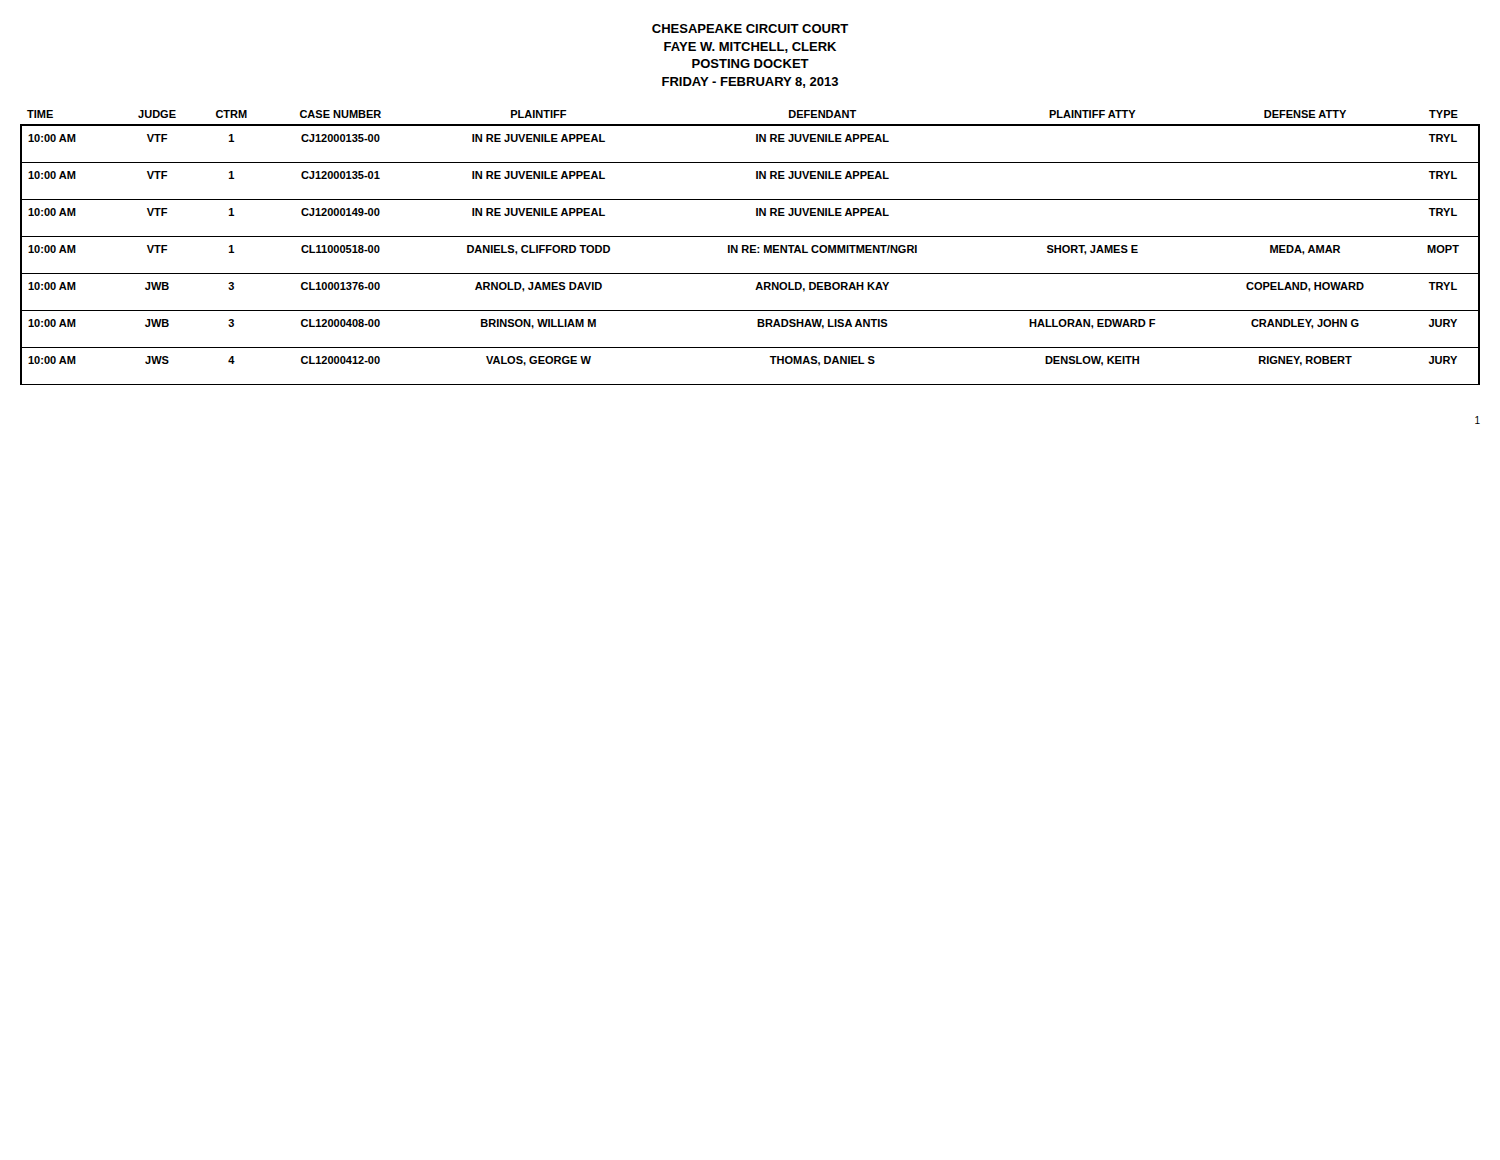CHESAPEAKE CIRCUIT COURT
FAYE W. MITCHELL, CLERK
POSTING DOCKET
FRIDAY - FEBRUARY 8, 2013
| TIME | JUDGE | CTRM | CASE NUMBER | PLAINTIFF | DEFENDANT | PLAINTIFF ATTY | DEFENSE ATTY | TYPE |
| --- | --- | --- | --- | --- | --- | --- | --- | --- |
| 10:00 AM | VTF | 1 | CJ12000135-00 | IN RE JUVENILE APPEAL | IN RE JUVENILE APPEAL | | | TRYL |
| 10:00 AM | VTF | 1 | CJ12000135-01 | IN RE JUVENILE APPEAL | IN RE JUVENILE APPEAL | | | TRYL |
| 10:00 AM | VTF | 1 | CJ12000149-00 | IN RE JUVENILE APPEAL | IN RE JUVENILE APPEAL | | | TRYL |
| 10:00 AM | VTF | 1 | CL11000518-00 | DANIELS, CLIFFORD TODD | IN RE: MENTAL COMMITMENT/NGRI | SHORT, JAMES E | MEDA, AMAR | MOPT |
| 10:00 AM | JWB | 3 | CL10001376-00 | ARNOLD, JAMES DAVID | ARNOLD, DEBORAH KAY | | COPELAND, HOWARD | TRYL |
| 10:00 AM | JWB | 3 | CL12000408-00 | BRINSON, WILLIAM M | BRADSHAW, LISA ANTIS | HALLORAN, EDWARD F | CRANDLEY, JOHN G | JURY |
| 10:00 AM | JWS | 4 | CL12000412-00 | VALOS, GEORGE W | THOMAS, DANIEL S | DENSLOW, KEITH | RIGNEY, ROBERT | JURY |
1